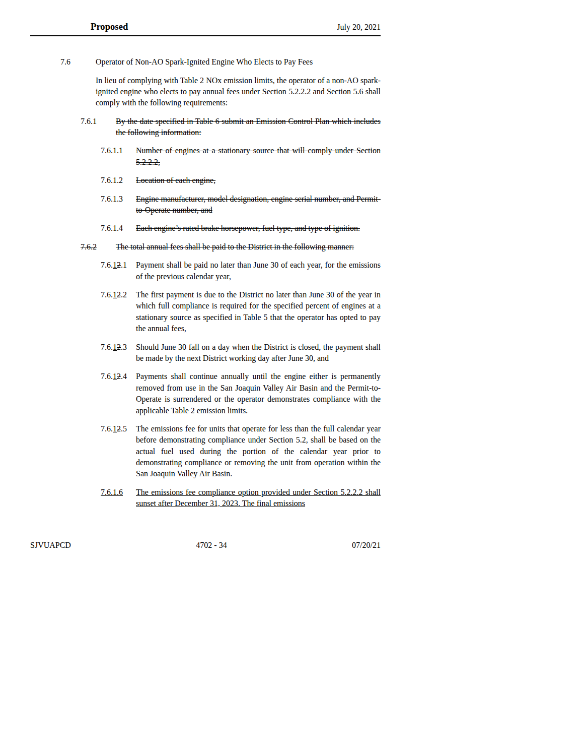Proposed
July 20, 2021
7.6
Operator of Non-AO Spark-Ignited Engine Who Elects to Pay Fees
In lieu of complying with Table 2 NOx emission limits, the operator of a non-AO spark-ignited engine who elects to pay annual fees under Section 5.2.2.2 and Section 5.6 shall comply with the following requirements:
7.6.1
By the date specified in Table 6 submit an Emission Control Plan which includes the following information:
7.6.1.1
Number of engines at a stationary source that will comply under Section 5.2.2.2,
7.6.1.2
Location of each engine,
7.6.1.3
Engine manufacturer, model designation, engine serial number, and Permit-to-Operate number, and
7.6.1.4
Each engine’s rated brake horsepower, fuel type, and type of ignition.
7.6.2
The total annual fees shall be paid to the District in the following manner:
7.6.12.1
Payment shall be paid no later than June 30 of each year, for the emissions of the previous calendar year,
7.6.12.2
The first payment is due to the District no later than June 30 of the year in which full compliance is required for the specified percent of engines at a stationary source as specified in Table 5 that the operator has opted to pay the annual fees,
7.6.12.3
Should June 30 fall on a day when the District is closed, the payment shall be made by the next District working day after June 30, and
7.6.12.4
Payments shall continue annually until the engine either is permanently removed from use in the San Joaquin Valley Air Basin and the Permit-to-Operate is surrendered or the operator demonstrates compliance with the applicable Table 2 emission limits.
7.6.12.5
The emissions fee for units that operate for less than the full calendar year before demonstrating compliance under Section 5.2, shall be based on the actual fuel used during the portion of the calendar year prior to demonstrating compliance or removing the unit from operation within the San Joaquin Valley Air Basin.
7.6.1.6
The emissions fee compliance option provided under Section 5.2.2.2 shall sunset after December 31, 2023. The final emissions
SJVUAPCD
4702 - 34
07/20/21